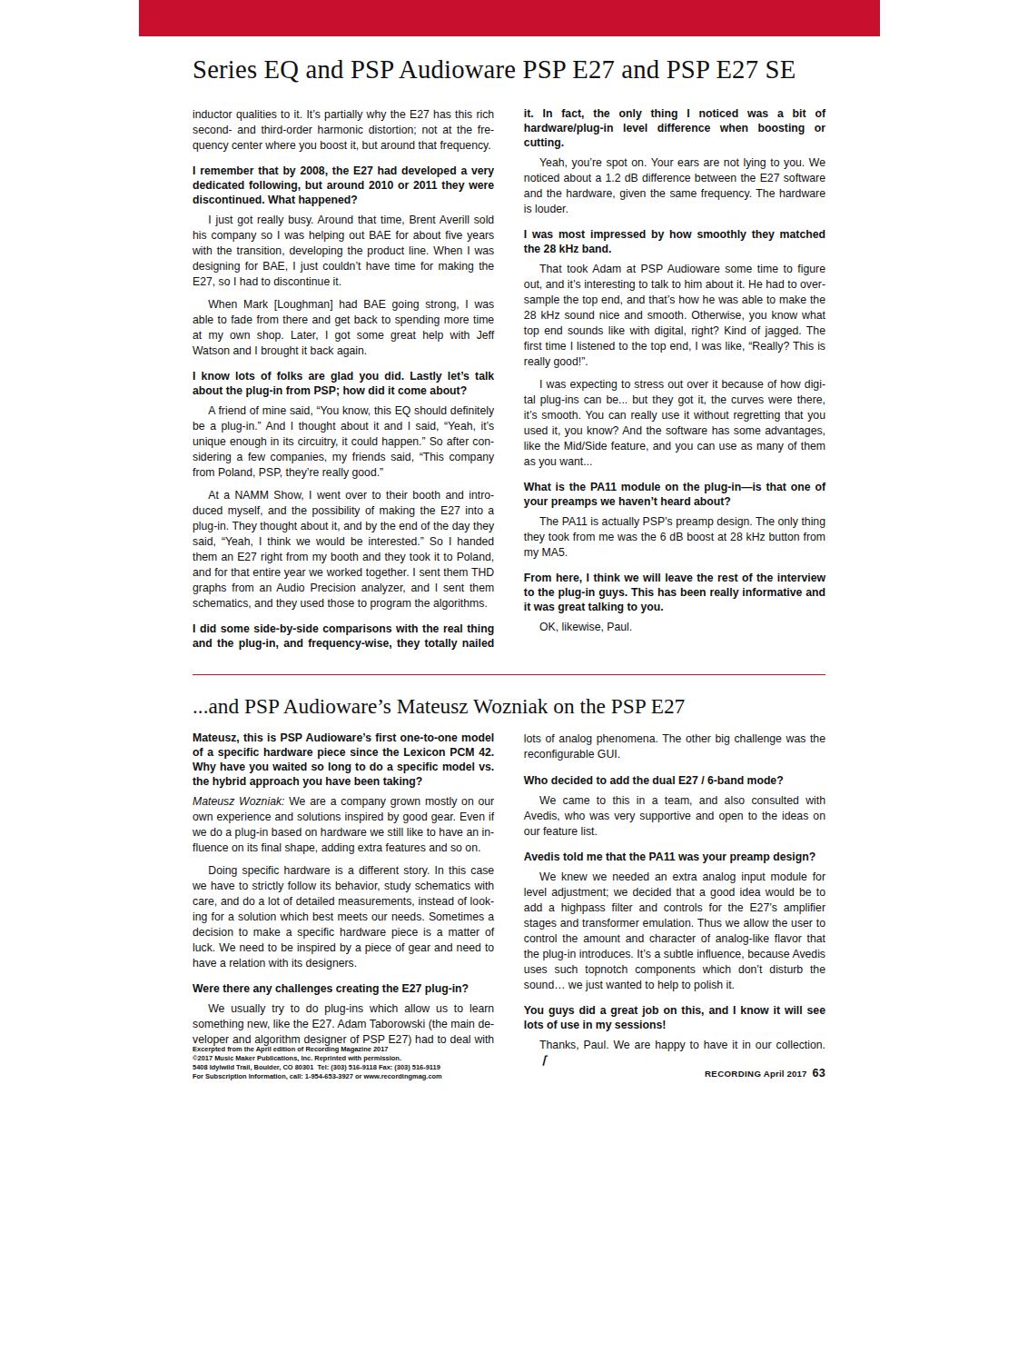Series EQ and PSP Audioware PSP E27 and PSP E27 SE
inductor qualities to it. It’s partially why the E27 has this rich second- and third-order harmonic distortion; not at the frequency center where you boost it, but around that frequency.
I remember that by 2008, the E27 had developed a very dedicated following, but around 2010 or 2011 they were discontinued. What happened?
I just got really busy. Around that time, Brent Averill sold his company so I was helping out BAE for about five years with the transition, developing the product line. When I was designing for BAE, I just couldn’t have time for making the E27, so I had to discontinue it.
When Mark [Loughman] had BAE going strong, I was able to fade from there and get back to spending more time at my own shop. Later, I got some great help with Jeff Watson and I brought it back again.
I know lots of folks are glad you did. Lastly let’s talk about the plug-in from PSP; how did it come about?
A friend of mine said, “You know, this EQ should definitely be a plug-in.” And I thought about it and I said, “Yeah, it’s unique enough in its circuitry, it could happen.” So after considering a few companies, my friends said, “This company from Poland, PSP, they’re really good.”
At a NAMM Show, I went over to their booth and introduced myself, and the possibility of making the E27 into a plug-in. They thought about it, and by the end of the day they said, “Yeah, I think we would be interested.” So I handed them an E27 right from my booth and they took it to Poland, and for that entire year we worked together. I sent them THD graphs from an Audio Precision analyzer, and I sent them schematics, and they used those to program the algorithms.
I did some side-by-side comparisons with the real thing and the plug-in, and frequency-wise, they totally nailed it. In fact, the only thing I noticed was a bit of hardware/plug-in level difference when boosting or cutting.
Yeah, you’re spot on. Your ears are not lying to you. We noticed about a 1.2 dB difference between the E27 software and the hardware, given the same frequency. The hardware is louder.
I was most impressed by how smoothly they matched the 28 kHz band.
That took Adam at PSP Audioware some time to figure out, and it’s interesting to talk to him about it. He had to oversample the top end, and that’s how he was able to make the 28 kHz sound nice and smooth. Otherwise, you know what top end sounds like with digital, right? Kind of jagged. The first time I listened to the top end, I was like, “Really? This is really good!”.
I was expecting to stress out over it because of how digital plug-ins can be... but they got it, the curves were there, it’s smooth. You can really use it without regretting that you used it, you know? And the software has some advantages, like the Mid/Side feature, and you can use as many of them as you want...
What is the PA11 module on the plug-in—is that one of your preamps we haven’t heard about?
The PA11 is actually PSP’s preamp design. The only thing they took from me was the 6 dB boost at 28 kHz button from my MA5.
From here, I think we will leave the rest of the interview to the plug-in guys. This has been really informative and it was great talking to you.
OK, likewise, Paul.
...and PSP Audioware’s Mateusz Wozniak on the PSP E27
Mateusz, this is PSP Audioware’s first one-to-one model of a specific hardware piece since the Lexicon PCM 42. Why have you waited so long to do a specific model vs. the hybrid approach you have been taking?
Mateusz Wozniak: We are a company grown mostly on our own experience and solutions inspired by good gear. Even if we do a plug-in based on hardware we still like to have an influence on its final shape, adding extra features and so on.
Doing specific hardware is a different story. In this case we have to strictly follow its behavior, study schematics with care, and do a lot of detailed measurements, instead of looking for a solution which best meets our needs. Sometimes a decision to make a specific hardware piece is a matter of luck. We need to be inspired by a piece of gear and need to have a relation with its designers.
Were there any challenges creating the E27 plug-in?
We usually try to do plug-ins which allow us to learn something new, like the E27. Adam Taborowski (the main developer and algorithm designer of PSP E27) had to deal with lots of analog phenomena. The other big challenge was the reconfigurable GUI.
Who decided to add the dual E27 / 6-band mode?
We came to this in a team, and also consulted with Avedis, who was very supportive and open to the ideas on our feature list.
Avedis told me that the PA11 was your preamp design?
We knew we needed an extra analog input module for level adjustment; we decided that a good idea would be to add a highpass filter and controls for the E27’s amplifier stages and transformer emulation. Thus we allow the user to control the amount and character of analog-like flavor that the plug-in introduces. It’s a subtle influence, because Avedis uses such topnotch components which don’t disturb the sound… we just wanted to help to polish it.
You guys did a great job on this, and I know it will see lots of use in my sessions!
Thanks, Paul. We are happy to have it in our collection. ⌈
Excerpted from the April edition of Recording Magazine 2017
©2017 Music Maker Publications, Inc. Reprinted with permission.
5408 Idylwild Trail, Boulder, CO 80301 Tel: (303) 516-9118 Fax: (303) 516-9119
For Subscription Information, call: 1-954-653-3927 or www.recordingmag.com
RECORDING April 2017 63